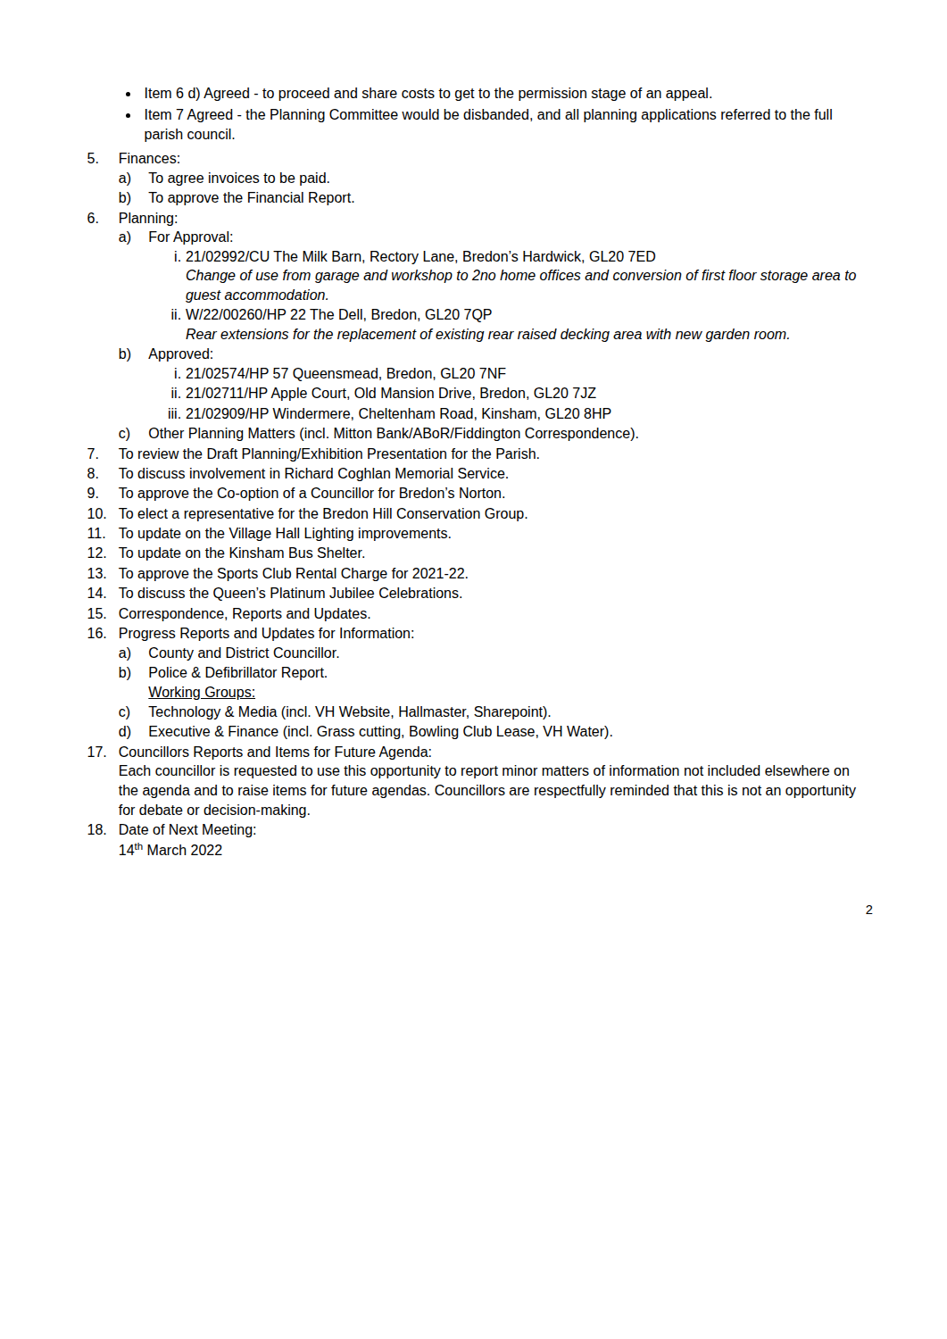Item 6 d) Agreed - to proceed and share costs to get to the permission stage of an appeal.
Item 7 Agreed - the Planning Committee would be disbanded, and all planning applications referred to the full parish council.
Finances:
To agree invoices to be paid.
To approve the Financial Report.
Planning:
For Approval:
21/02992/CU The Milk Barn, Rectory Lane, Bredon’s Hardwick, GL20 7ED
Change of use from garage and workshop to 2no home offices and conversion of first floor storage area to guest accommodation.
W/22/00260/HP 22 The Dell, Bredon, GL20 7QP
Rear extensions for the replacement of existing rear raised decking area with new garden room.
Approved:
21/02574/HP 57 Queensmead, Bredon, GL20 7NF
21/02711/HP Apple Court, Old Mansion Drive, Bredon, GL20 7JZ
21/02909/HP Windermere, Cheltenham Road, Kinsham, GL20 8HP
Other Planning Matters (incl. Mitton Bank/ABoR/Fiddington Correspondence).
To review the Draft Planning/Exhibition Presentation for the Parish.
To discuss involvement in Richard Coghlan Memorial Service.
To approve the Co-option of a Councillor for Bredon’s Norton.
To elect a representative for the Bredon Hill Conservation Group.
To update on the Village Hall Lighting improvements.
To update on the Kinsham Bus Shelter.
To approve the Sports Club Rental Charge for 2021-22.
To discuss the Queen’s Platinum Jubilee Celebrations.
Correspondence, Reports and Updates.
Progress Reports and Updates for Information:
County and District Councillor.
Police & Defibrillator Report.
Working Groups:
Technology & Media (incl. VH Website, Hallmaster, Sharepoint).
Executive & Finance (incl. Grass cutting, Bowling Club Lease, VH Water).
Councillors Reports and Items for Future Agenda:
Each councillor is requested to use this opportunity to report minor matters of information not included elsewhere on the agenda and to raise items for future agendas. Councillors are respectfully reminded that this is not an opportunity for debate or decision-making.
Date of Next Meeting:
14th March 2022
2